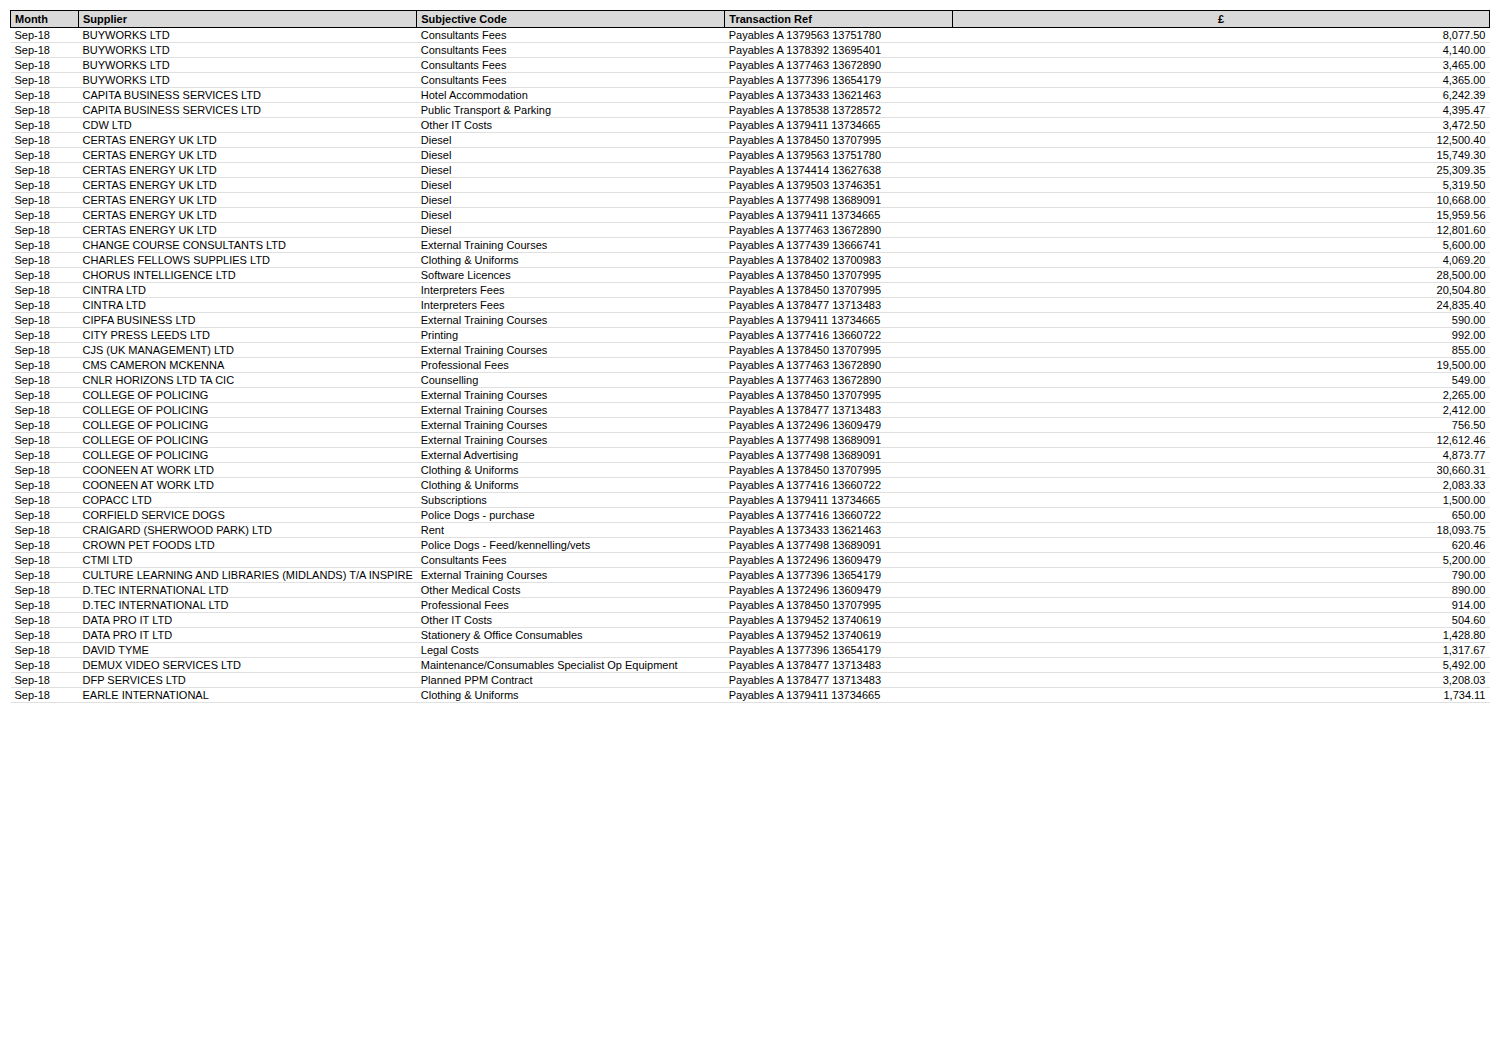| Month | Supplier | Subjective Code | Transaction Ref | £ |
| --- | --- | --- | --- | --- |
| Sep-18 | BUYWORKS LTD | Consultants Fees | Payables A 1379563 13751780 | 8,077.50 |
| Sep-18 | BUYWORKS LTD | Consultants Fees | Payables A 1378392 13695401 | 4,140.00 |
| Sep-18 | BUYWORKS LTD | Consultants Fees | Payables A 1377463 13672890 | 3,465.00 |
| Sep-18 | BUYWORKS LTD | Consultants Fees | Payables A 1377396 13654179 | 4,365.00 |
| Sep-18 | CAPITA BUSINESS SERVICES LTD | Hotel Accommodation | Payables A 1373433 13621463 | 6,242.39 |
| Sep-18 | CAPITA BUSINESS SERVICES LTD | Public Transport & Parking | Payables A 1378538 13728572 | 4,395.47 |
| Sep-18 | CDW LTD | Other IT Costs | Payables A 1379411 13734665 | 3,472.50 |
| Sep-18 | CERTAS ENERGY UK LTD | Diesel | Payables A 1378450 13707995 | 12,500.40 |
| Sep-18 | CERTAS ENERGY UK LTD | Diesel | Payables A 1379563 13751780 | 15,749.30 |
| Sep-18 | CERTAS ENERGY UK LTD | Diesel | Payables A 1374414 13627638 | 25,309.35 |
| Sep-18 | CERTAS ENERGY UK LTD | Diesel | Payables A 1379503 13746351 | 5,319.50 |
| Sep-18 | CERTAS ENERGY UK LTD | Diesel | Payables A 1377498 13689091 | 10,668.00 |
| Sep-18 | CERTAS ENERGY UK LTD | Diesel | Payables A 1379411 13734665 | 15,959.56 |
| Sep-18 | CERTAS ENERGY UK LTD | Diesel | Payables A 1377463 13672890 | 12,801.60 |
| Sep-18 | CHANGE COURSE CONSULTANTS LTD | External Training Courses | Payables A 1377439 13666741 | 5,600.00 |
| Sep-18 | CHARLES FELLOWS SUPPLIES LTD | Clothing & Uniforms | Payables A 1378402 13700983 | 4,069.20 |
| Sep-18 | CHORUS INTELLIGENCE LTD | Software Licences | Payables A 1378450 13707995 | 28,500.00 |
| Sep-18 | CINTRA LTD | Interpreters Fees | Payables A 1378450 13707995 | 20,504.80 |
| Sep-18 | CINTRA LTD | Interpreters Fees | Payables A 1378477 13713483 | 24,835.40 |
| Sep-18 | CIPFA BUSINESS LTD | External Training Courses | Payables A 1379411 13734665 | 590.00 |
| Sep-18 | CITY PRESS LEEDS LTD | Printing | Payables A 1377416 13660722 | 992.00 |
| Sep-18 | CJS (UK MANAGEMENT) LTD | External Training Courses | Payables A 1378450 13707995 | 855.00 |
| Sep-18 | CMS CAMERON MCKENNA | Professional Fees | Payables A 1377463 13672890 | 19,500.00 |
| Sep-18 | CNLR HORIZONS LTD TA CIC | Counselling | Payables A 1377463 13672890 | 549.00 |
| Sep-18 | COLLEGE OF POLICING | External Training Courses | Payables A 1378450 13707995 | 2,265.00 |
| Sep-18 | COLLEGE OF POLICING | External Training Courses | Payables A 1378477 13713483 | 2,412.00 |
| Sep-18 | COLLEGE OF POLICING | External Training Courses | Payables A 1372496 13609479 | 756.50 |
| Sep-18 | COLLEGE OF POLICING | External Training Courses | Payables A 1377498 13689091 | 12,612.46 |
| Sep-18 | COLLEGE OF POLICING | External Advertising | Payables A 1377498 13689091 | 4,873.77 |
| Sep-18 | COONEEN AT WORK LTD | Clothing & Uniforms | Payables A 1378450 13707995 | 30,660.31 |
| Sep-18 | COONEEN AT WORK LTD | Clothing & Uniforms | Payables A 1377416 13660722 | 2,083.33 |
| Sep-18 | COPACC LTD | Subscriptions | Payables A 1379411 13734665 | 1,500.00 |
| Sep-18 | CORFIELD SERVICE DOGS | Police Dogs - purchase | Payables A 1377416 13660722 | 650.00 |
| Sep-18 | CRAIGARD (SHERWOOD PARK) LTD | Rent | Payables A 1373433 13621463 | 18,093.75 |
| Sep-18 | CROWN PET FOODS LTD | Police Dogs - Feed/kennelling/vets | Payables A 1377498 13689091 | 620.46 |
| Sep-18 | CTMI LTD | Consultants Fees | Payables A 1372496 13609479 | 5,200.00 |
| Sep-18 | CULTURE LEARNING AND LIBRARIES (MIDLANDS) T/A INSPIRE | External Training Courses | Payables A 1377396 13654179 | 790.00 |
| Sep-18 | D.TEC INTERNATIONAL LTD | Other Medical Costs | Payables A 1372496 13609479 | 890.00 |
| Sep-18 | D.TEC INTERNATIONAL LTD | Professional Fees | Payables A 1378450 13707995 | 914.00 |
| Sep-18 | DATA PRO IT LTD | Other IT Costs | Payables A 1379452 13740619 | 504.60 |
| Sep-18 | DATA PRO IT LTD | Stationery & Office Consumables | Payables A 1379452 13740619 | 1,428.80 |
| Sep-18 | DAVID TYME | Legal Costs | Payables A 1377396 13654179 | 1,317.67 |
| Sep-18 | DEMUX VIDEO SERVICES LTD | Maintenance/Consumables Specialist Op Equipment | Payables A 1378477 13713483 | 5,492.00 |
| Sep-18 | DFP SERVICES LTD | Planned PPM Contract | Payables A 1378477 13713483 | 3,208.03 |
| Sep-18 | EARLE INTERNATIONAL | Clothing & Uniforms | Payables A 1379411 13734665 | 1,734.11 |